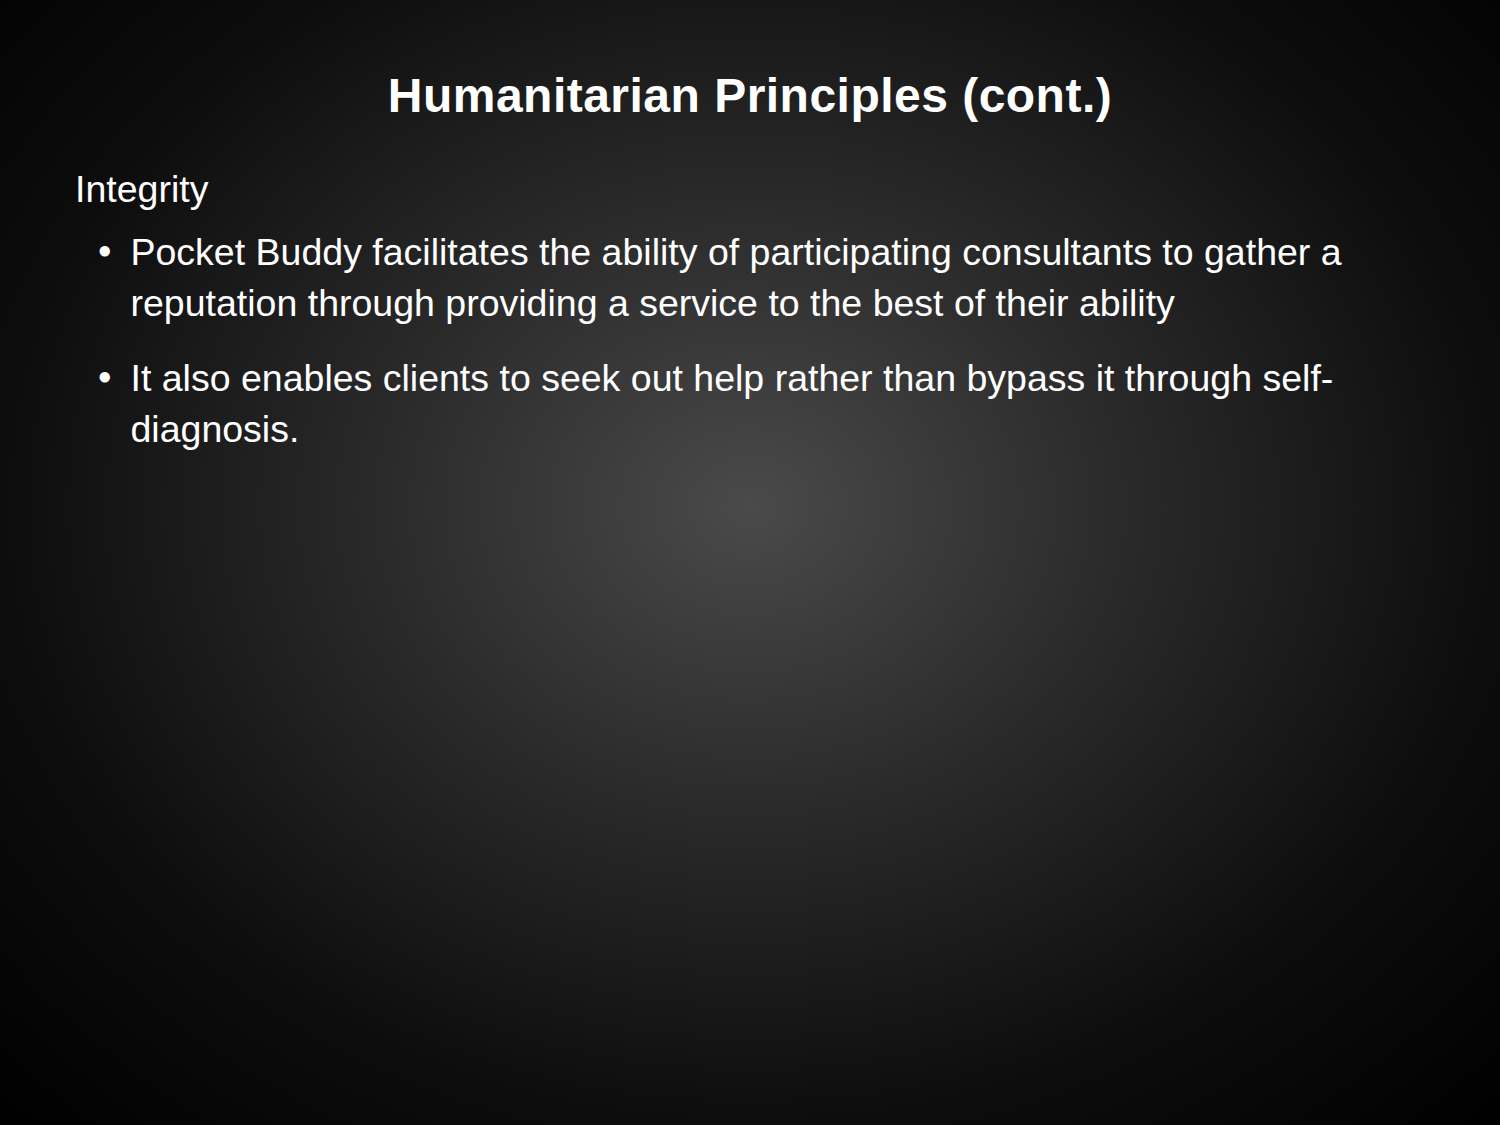Humanitarian Principles (cont.)
Integrity
Pocket Buddy facilitates the ability of participating consultants to gather a reputation through providing a service to the best of their ability
It also enables clients to seek out help rather than bypass it through self-diagnosis.